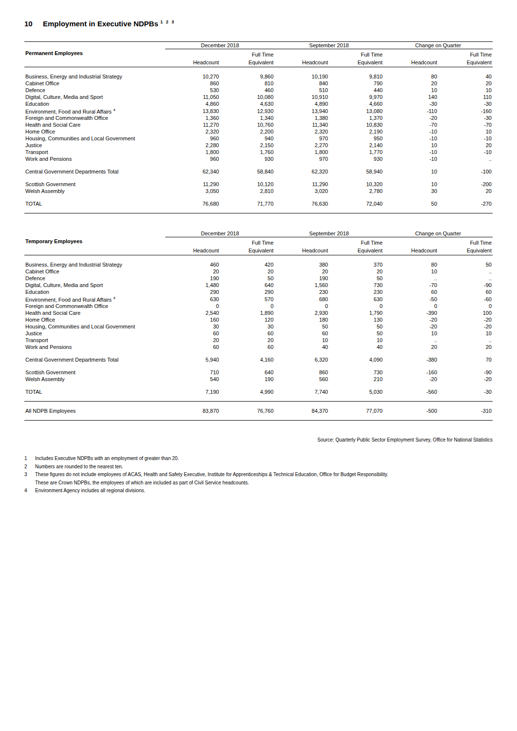10 Employment in Executive NDPBs 1 2 3
| | December 2018 | September 2018 | Change on Quarter |
| --- | --- | --- | --- |
| Permanent Employees | | Full Time | | Full Time | | Full Time |
| | Headcount | Equivalent | Headcount | Equivalent | Headcount | Equivalent |
| Business, Energy and Industrial Strategy | 10,270 | 9,860 | 10,190 | 9,810 | 80 | 40 |
| Cabinet Office | 860 | 810 | 840 | 790 | 20 | 20 |
| Defence | 530 | 460 | 510 | 440 | 10 | 10 |
| Digital, Culture, Media and Sport | 11,050 | 10,080 | 10,910 | 9,970 | 140 | 110 |
| Education | 4,860 | 4,630 | 4,890 | 4,660 | -30 | -30 |
| Environment, Food and Rural Affairs 4 | 13,830 | 12,930 | 13,940 | 13,080 | -110 | -160 |
| Foreign and Commonwealth Office | 1,360 | 1,340 | 1,380 | 1,370 | -20 | -30 |
| Health and Social Care | 11,270 | 10,760 | 11,340 | 10,830 | -70 | -70 |
| Home Office | 2,320 | 2,200 | 2,320 | 2,190 | -10 | 10 |
| Housing, Communities and Local Government | 960 | 940 | 970 | 950 | -10 | -10 |
| Justice | 2,280 | 2,150 | 2,270 | 2,140 | 10 | 20 |
| Transport | 1,800 | 1,760 | 1,800 | 1,770 | -10 | -10 |
| Work and Pensions | 960 | 930 | 970 | 930 | -10 | .. |
| Central Government Departments Total | 62,340 | 58,840 | 62,320 | 58,940 | 10 | -100 |
| Scottish Government | 11,290 | 10,120 | 11,290 | 10,320 | 10 | -200 |
| Welsh Assembly | 3,050 | 2,810 | 3,020 | 2,780 | 30 | 20 |
| TOTAL | 76,680 | 71,770 | 76,630 | 72,040 | 50 | -270 |
| | December 2018 | September 2018 | Change on Quarter |
| --- | --- | --- | --- |
| Temporary Employees | | Full Time | | Full Time | | Full Time |
| | Headcount | Equivalent | Headcount | Equivalent | Headcount | Equivalent |
| Business, Energy and Industrial Strategy | 460 | 420 | 380 | 370 | 80 | 50 |
| Cabinet Office | 20 | 20 | 20 | 20 | 10 | .. |
| Defence | 190 | 50 | 190 | 50 | .. | .. |
| Digital, Culture, Media and Sport | 1,480 | 640 | 1,560 | 730 | -70 | -90 |
| Education | 290 | 290 | 230 | 230 | 60 | 60 |
| Environment, Food and Rural Affairs 4 | 630 | 570 | 680 | 630 | -50 | -60 |
| Foreign and Commonwealth Office | 0 | 0 | 0 | 0 | 0 | 0 |
| Health and Social Care | 2,540 | 1,890 | 2,930 | 1,790 | -390 | 100 |
| Home Office | 160 | 120 | 180 | 130 | -20 | -20 |
| Housing, Communities and Local Government | 30 | 30 | 50 | 50 | -20 | -20 |
| Justice | 60 | 60 | 60 | 50 | 10 | 10 |
| Transport | 20 | 20 | 10 | 10 | .. | .. |
| Work and Pensions | 60 | 60 | 40 | 40 | 20 | 20 |
| Central Government Departments Total | 5,940 | 4,160 | 6,320 | 4,090 | -380 | 70 |
| Scottish Government | 710 | 640 | 860 | 730 | -160 | -90 |
| Welsh Assembly | 540 | 190 | 560 | 210 | -20 | -20 |
| TOTAL | 7,190 | 4,990 | 7,740 | 5,030 | -560 | -30 |
| All NDPB Employees | 83,870 | 76,760 | 84,370 | 77,070 | -500 | -310 |
Source: Quarterly Public Sector Employment Survey, Office for National Statistics
1
Includes Executive NDPBs with an employment of greater than 20.
2
Numbers are rounded to the nearest ten.
3
These figures do not include employees of ACAS, Health and Safety Executive, Institute for Apprenticeships & Technical Education, Office for Budget Responsibility.
These are Crown NDPBs, the employees of which are included as part of Civil Service headcounts.
4
Environment Agency includes all regional divisions.